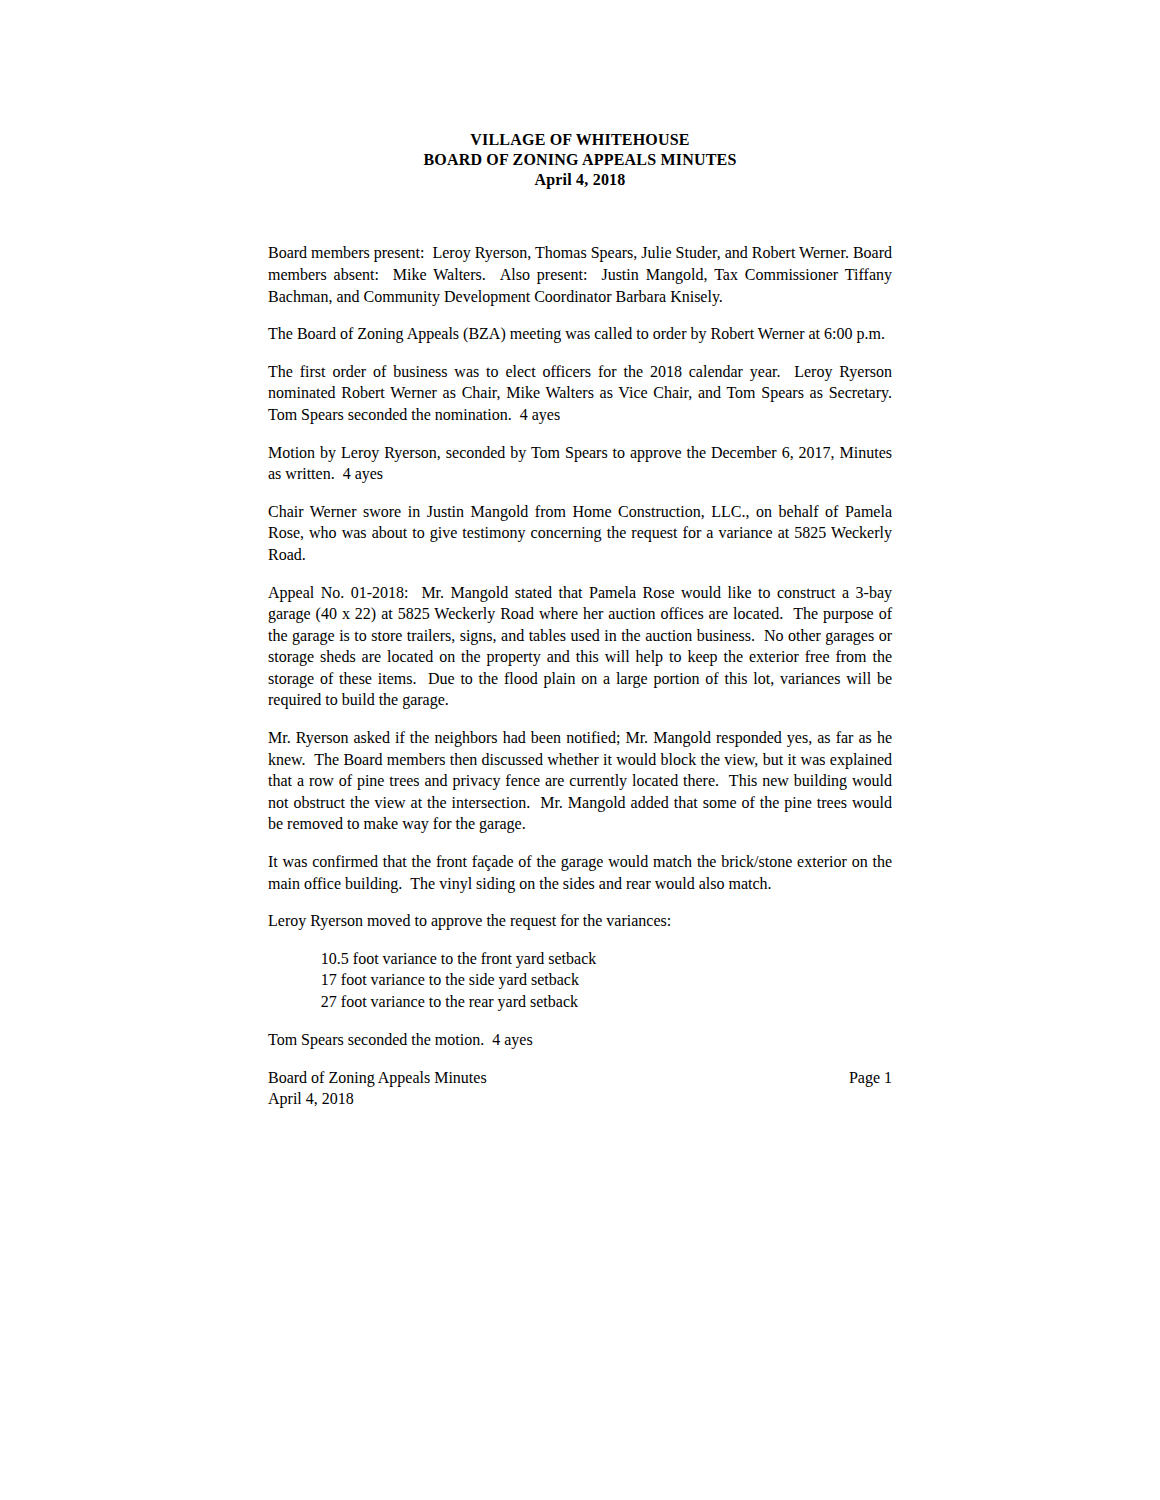VILLAGE OF WHITEHOUSE
BOARD OF ZONING APPEALS MINUTES
April 4, 2018
Board members present: Leroy Ryerson, Thomas Spears, Julie Studer, and Robert Werner. Board members absent: Mike Walters. Also present: Justin Mangold, Tax Commissioner Tiffany Bachman, and Community Development Coordinator Barbara Knisely.
The Board of Zoning Appeals (BZA) meeting was called to order by Robert Werner at 6:00 p.m.
The first order of business was to elect officers for the 2018 calendar year. Leroy Ryerson nominated Robert Werner as Chair, Mike Walters as Vice Chair, and Tom Spears as Secretary. Tom Spears seconded the nomination. 4 ayes
Motion by Leroy Ryerson, seconded by Tom Spears to approve the December 6, 2017, Minutes as written. 4 ayes
Chair Werner swore in Justin Mangold from Home Construction, LLC., on behalf of Pamela Rose, who was about to give testimony concerning the request for a variance at 5825 Weckerly Road.
Appeal No. 01-2018: Mr. Mangold stated that Pamela Rose would like to construct a 3-bay garage (40 x 22) at 5825 Weckerly Road where her auction offices are located. The purpose of the garage is to store trailers, signs, and tables used in the auction business. No other garages or storage sheds are located on the property and this will help to keep the exterior free from the storage of these items. Due to the flood plain on a large portion of this lot, variances will be required to build the garage.
Mr. Ryerson asked if the neighbors had been notified; Mr. Mangold responded yes, as far as he knew. The Board members then discussed whether it would block the view, but it was explained that a row of pine trees and privacy fence are currently located there. This new building would not obstruct the view at the intersection. Mr. Mangold added that some of the pine trees would be removed to make way for the garage.
It was confirmed that the front façade of the garage would match the brick/stone exterior on the main office building. The vinyl siding on the sides and rear would also match.
Leroy Ryerson moved to approve the request for the variances:
10.5 foot variance to the front yard setback
17 foot variance to the side yard setback
27 foot variance to the rear yard setback
Tom Spears seconded the motion. 4 ayes
Board of Zoning Appeals Minutes
April 4, 2018
Page 1